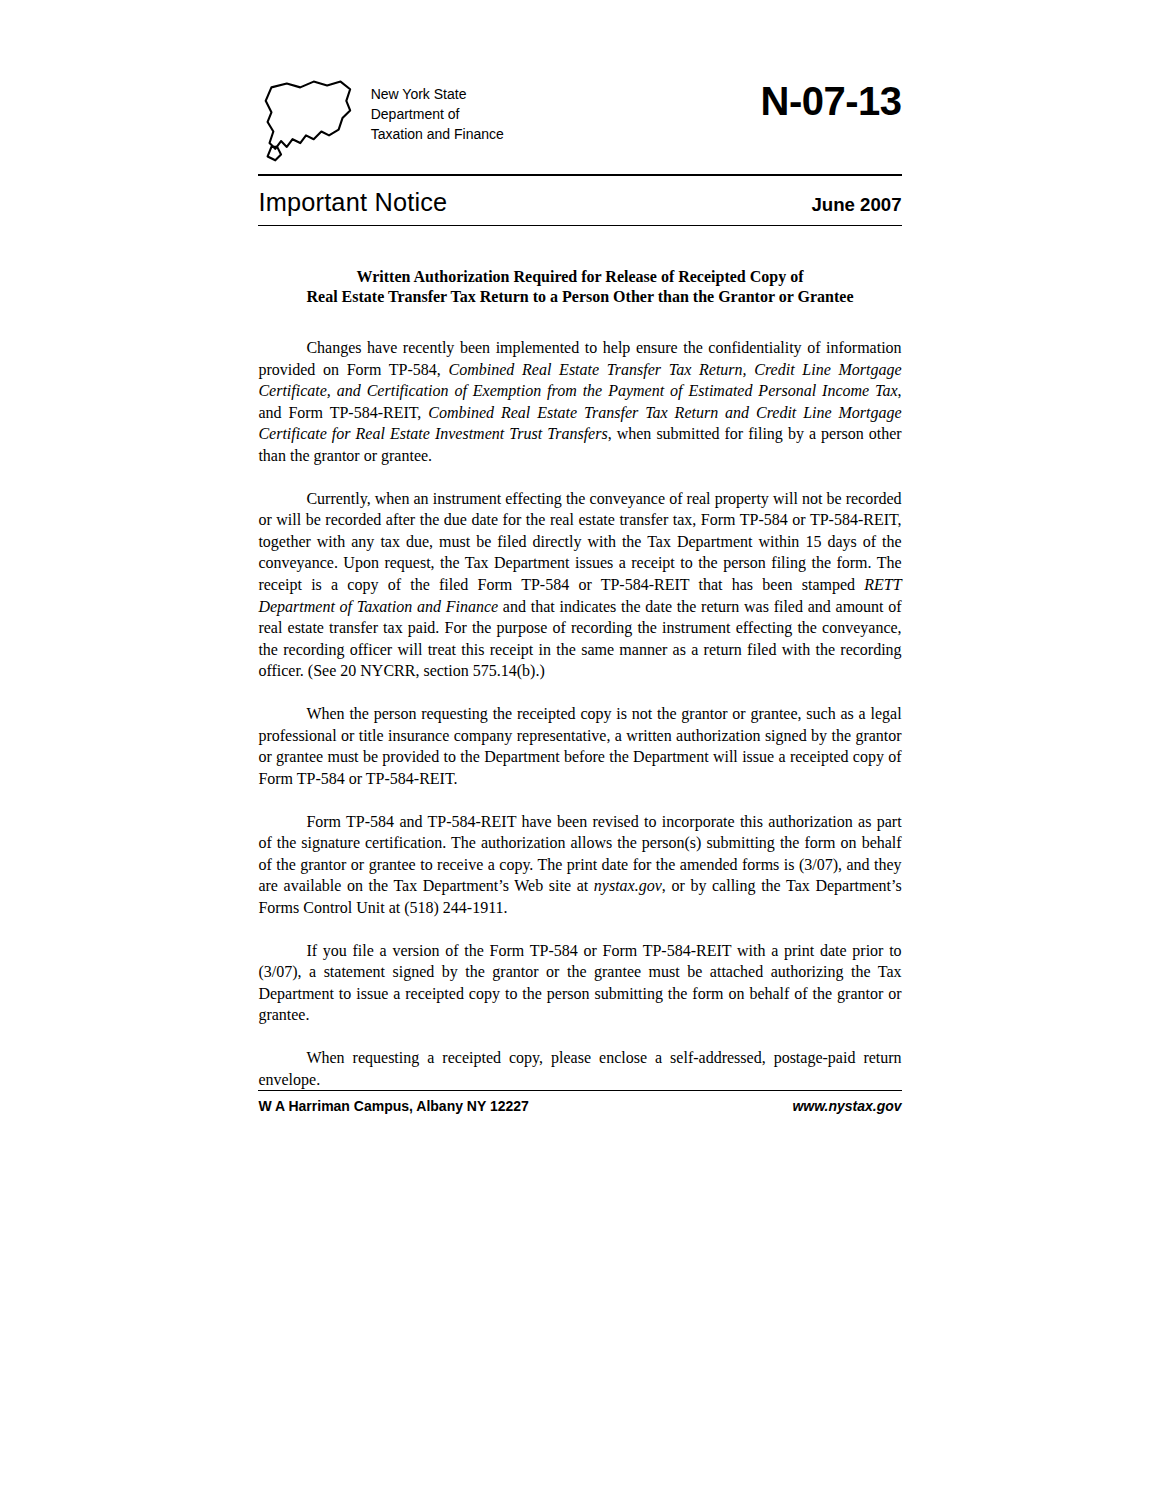New York State
Department of
Taxation and Finance
N-07-13
Important Notice
June 2007
Written Authorization Required for Release of Receipted Copy of
Real Estate Transfer Tax Return to a Person Other than the Grantor or Grantee
Changes have recently been implemented to help ensure the confidentiality of information provided on Form TP-584, Combined Real Estate Transfer Tax Return, Credit Line Mortgage Certificate, and Certification of Exemption from the Payment of Estimated Personal Income Tax, and Form TP-584-REIT, Combined Real Estate Transfer Tax Return and Credit Line Mortgage Certificate for Real Estate Investment Trust Transfers, when submitted for filing by a person other than the grantor or grantee.
Currently, when an instrument effecting the conveyance of real property will not be recorded or will be recorded after the due date for the real estate transfer tax, Form TP-584 or TP-584-REIT, together with any tax due, must be filed directly with the Tax Department within 15 days of the conveyance. Upon request, the Tax Department issues a receipt to the person filing the form. The receipt is a copy of the filed Form TP-584 or TP-584-REIT that has been stamped RETT Department of Taxation and Finance and that indicates the date the return was filed and amount of real estate transfer tax paid. For the purpose of recording the instrument effecting the conveyance, the recording officer will treat this receipt in the same manner as a return filed with the recording officer. (See 20 NYCRR, section 575.14(b).)
When the person requesting the receipted copy is not the grantor or grantee, such as a legal professional or title insurance company representative, a written authorization signed by the grantor or grantee must be provided to the Department before the Department will issue a receipted copy of Form TP-584 or TP-584-REIT.
Form TP-584 and TP-584-REIT have been revised to incorporate this authorization as part of the signature certification. The authorization allows the person(s) submitting the form on behalf of the grantor or grantee to receive a copy. The print date for the amended forms is (3/07), and they are available on the Tax Department’s Web site at nystax.gov, or by calling the Tax Department’s Forms Control Unit at (518) 244-1911.
If you file a version of the Form TP-584 or Form TP-584-REIT with a print date prior to (3/07), a statement signed by the grantor or the grantee must be attached authorizing the Tax Department to issue a receipted copy to the person submitting the form on behalf of the grantor or grantee.
When requesting a receipted copy, please enclose a self-addressed, postage-paid return envelope.
W A Harriman Campus, Albany NY 12227
www.nystax.gov